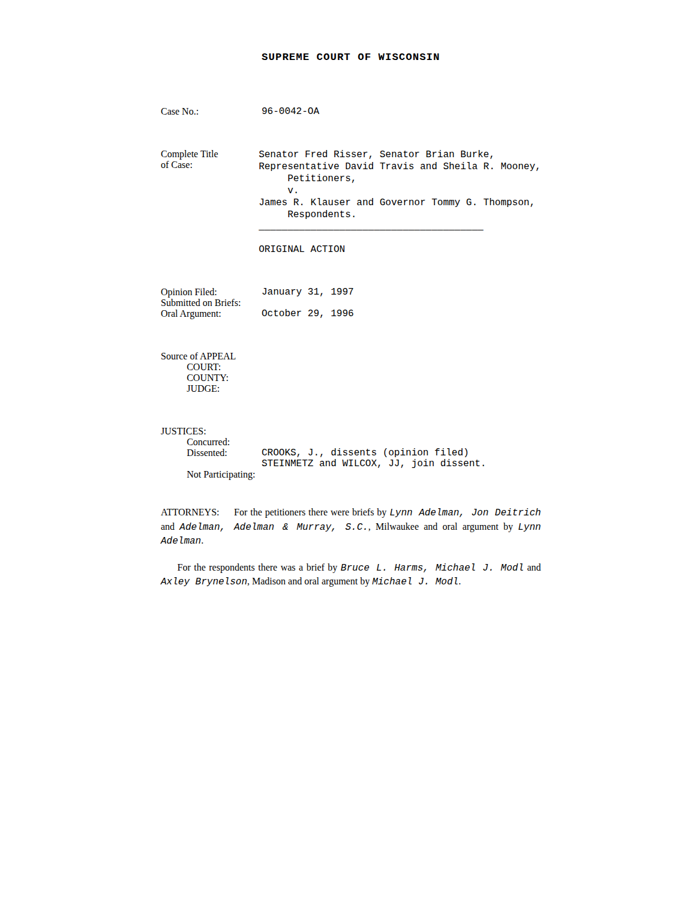SUPREME COURT OF WISCONSIN
| Case No.: | 96-0042-OA |
| Complete Title of Case: | Senator Fred Risser, Senator Brian Burke, Representative David Travis and Sheila R. Mooney, Petitioners, v. James R. Klauser and Governor Tommy G. Thompson, Respondents. _______________________________________ ORIGINAL ACTION |
| Opinion Filed: | January 31, 1997 |
| Submitted on Briefs: | |
| Oral Argument: | October 29, 1996 |
| Source of APPEAL | |
| COURT: | |
| COUNTY: | |
| JUDGE: | |
| JUSTICES: | |
| Concurred: | |
| Dissented: | CROOKS, J., dissents (opinion filed) STEINMETZ and WILCOX, JJ, join dissent. |
| Not Participating: | |
ATTORNEYS: For the petitioners there were briefs by Lynn Adelman, Jon Deitrich and Adelman, Adelman & Murray, S.C., Milwaukee and oral argument by Lynn Adelman.
For the respondents there was a brief by Bruce L. Harms, Michael J. Modl and Axley Brynelson, Madison and oral argument by Michael J. Modl.